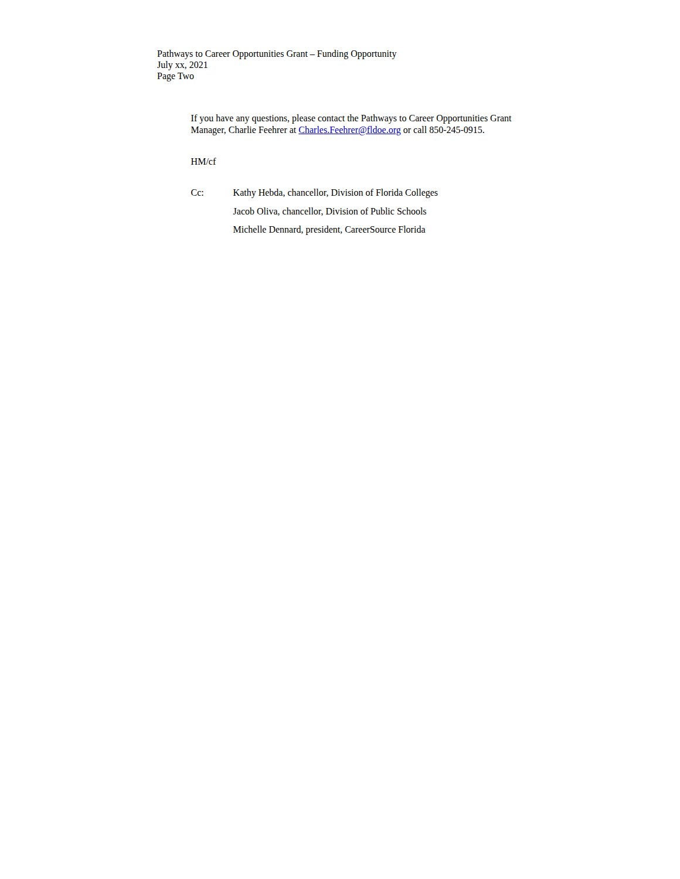Pathways to Career Opportunities Grant – Funding Opportunity
July xx, 2021
Page Two
If you have any questions, please contact the Pathways to Career Opportunities Grant Manager, Charlie Feehrer at Charles.Feehrer@fldoe.org or call 850-245-0915.
HM/cf
| Cc: | Kathy Hebda, chancellor, Division of Florida Colleges |
| | Jacob Oliva, chancellor, Division of Public Schools |
| | Michelle Dennard, president, CareerSource Florida |